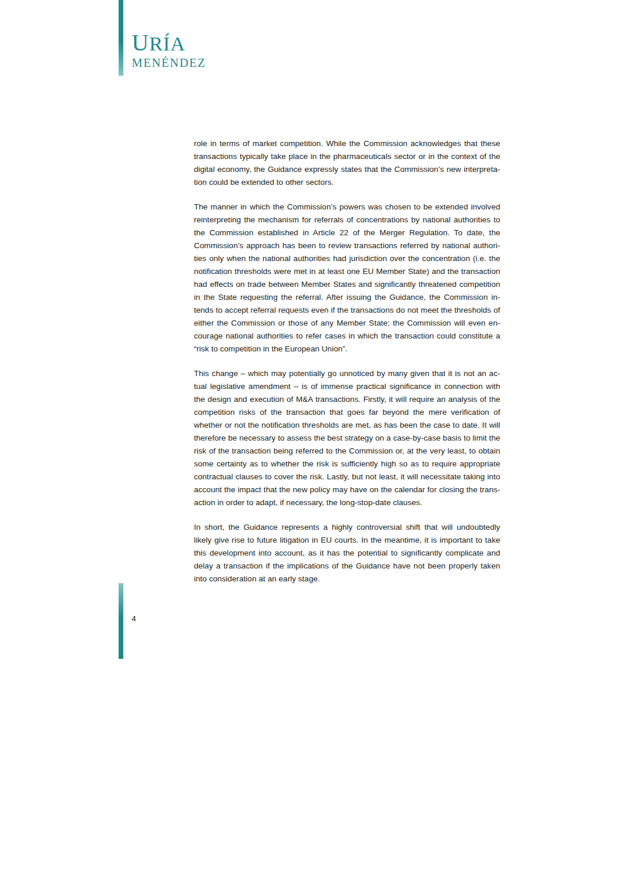Uría
Menéndez
role in terms of market competition. While the Commission acknowledges that these transactions typically take place in the pharmaceuticals sector or in the context of the digital economy, the Guidance expressly states that the Commission’s new interpretation could be extended to other sectors.
The manner in which the Commission’s powers was chosen to be extended involved reinterpreting the mechanism for referrals of concentrations by national authorities to the Commission established in Article 22 of the Merger Regulation. To date, the Commission’s approach has been to review transactions referred by national authorities only when the national authorities had jurisdiction over the concentration (i.e. the notification thresholds were met in at least one EU Member State) and the transaction had effects on trade between Member States and significantly threatened competition in the State requesting the referral. After issuing the Guidance, the Commission intends to accept referral requests even if the transactions do not meet the thresholds of either the Commission or those of any Member State; the Commission will even encourage national authorities to refer cases in which the transaction could constitute a “risk to competition in the European Union”.
This change – which may potentially go unnoticed by many given that it is not an actual legislative amendment – is of immense practical significance in connection with the design and execution of M&A transactions. Firstly, it will require an analysis of the competition risks of the transaction that goes far beyond the mere verification of whether or not the notification thresholds are met, as has been the case to date. It will therefore be necessary to assess the best strategy on a case-by-case basis to limit the risk of the transaction being referred to the Commission or, at the very least, to obtain some certainty as to whether the risk is sufficiently high so as to require appropriate contractual clauses to cover the risk. Lastly, but not least, it will necessitate taking into account the impact that the new policy may have on the calendar for closing the transaction in order to adapt, if necessary, the long-stop-date clauses.
In short, the Guidance represents a highly controversial shift that will undoubtedly likely give rise to future litigation in EU courts. In the meantime, it is important to take this development into account, as it has the potential to significantly complicate and delay a transaction if the implications of the Guidance have not been properly taken into consideration at an early stage.
4